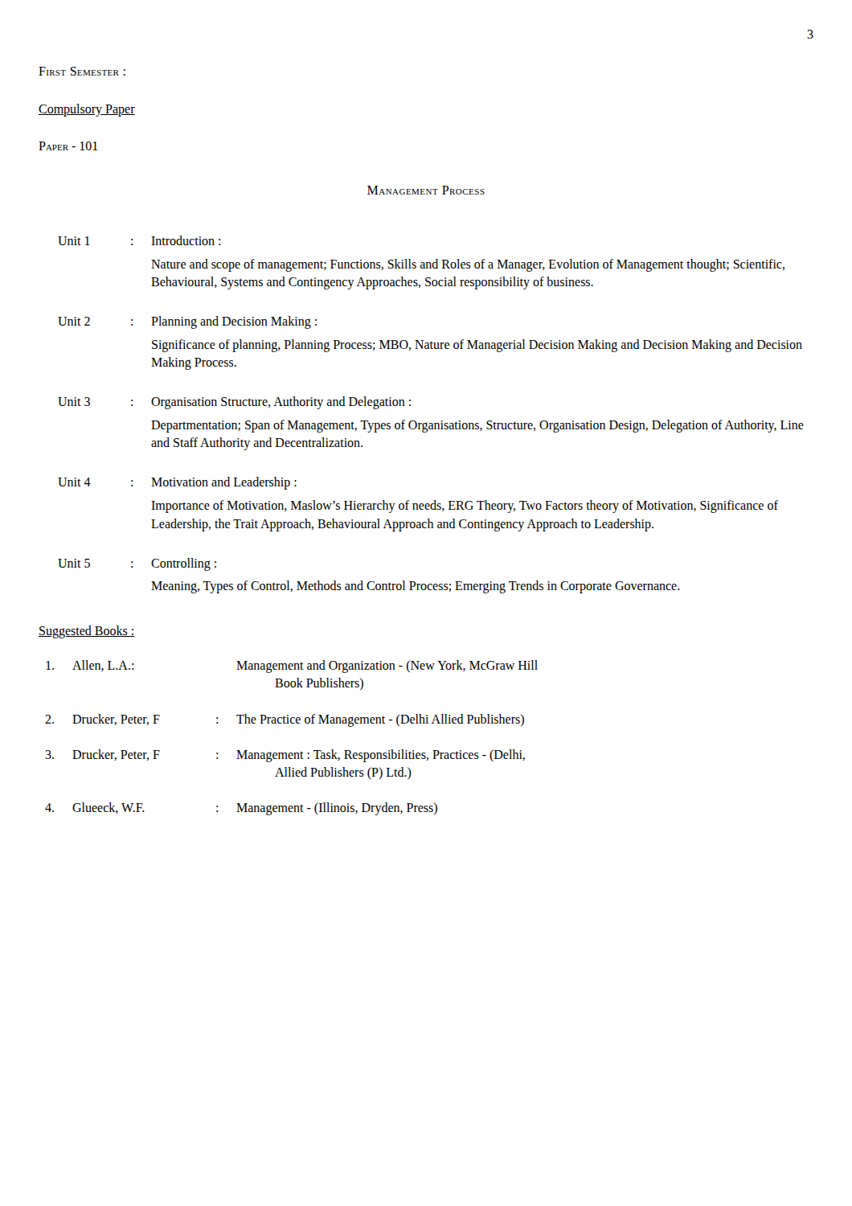3
First Semester :
Compulsory Paper
Paper - 101
Management Process
| Unit 1 | : | Introduction : Nature and scope of management; Functions, Skills and Roles of a Manager, Evolution of Management thought; Scientific, Behavioural, Systems and Contingency Approaches, Social responsibility of business. |
| Unit 2 | : | Planning and Decision Making : Significance of planning, Planning Process; MBO, Nature of Managerial Decision Making and Decision Making and Decision Making Process. |
| Unit 3 | : | Organisation Structure, Authority and Delegation : Departmentation; Span of Management, Types of Organisations, Structure, Organisation Design, Delegation of Authority, Line and Staff Authority and Decentralization. |
| Unit 4 | : | Motivation and Leadership : Importance of Motivation, Maslow’s Hierarchy of needs, ERG Theory, Two Factors theory of Motivation, Significance of Leadership, the Trait Approach, Behavioural Approach and Contingency Approach to Leadership. |
| Unit 5 | : | Controlling : Meaning, Types of Control, Methods and Control Process; Emerging Trends in Corporate Governance. |
Suggested Books :
| 1. | Allen, L.A.: | | Management and Organization - (New York, McGraw Hill Book Publishers) |
| 2. | Drucker, Peter, F | : | The Practice of Management - (Delhi Allied Publishers) |
| 3. | Drucker, Peter, F | : | Management : Task, Responsibilities, Practices - (Delhi, Allied Publishers (P) Ltd.) |
| 4. | Glueeck, W.F. | : | Management - (Illinois, Dryden, Press) |